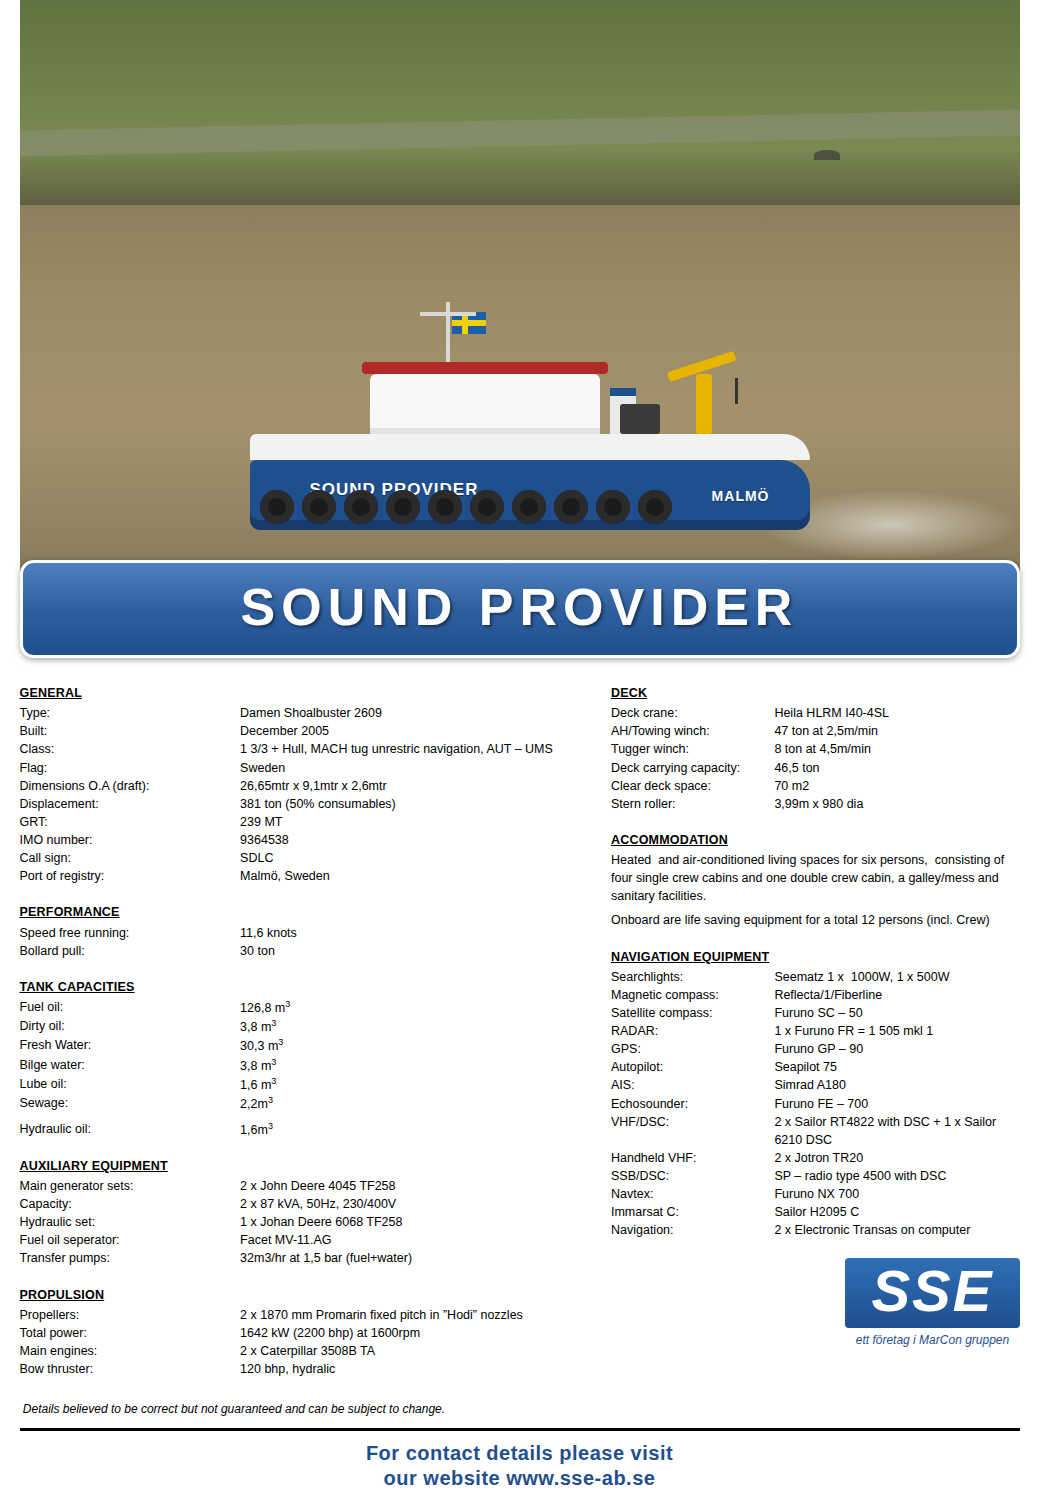SOUND PROVIDER
MALMÖ
SOUND PROVIDER
GENERAL
| Type: | Damen Shoalbuster 2609 |
| Built: | December 2005 |
| Class: | 1 3/3 + Hull, MACH tug unrestric navigation, AUT – UMS |
| Flag: | Sweden |
| Dimensions O.A (draft): | 26,65mtr x 9,1mtr x 2,6mtr |
| Displacement: | 381 ton (50% consumables) |
| GRT: | 239 MT |
| IMO number: | 9364538 |
| Call sign: | SDLC |
| Port of registry: | Malmö, Sweden |
PERFORMANCE
| Speed free running: | 11,6 knots |
| Bollard pull: | 30 ton |
TANK CAPACITIES
| Fuel oil: | 126,8 m 3 |
| Dirty oil: | 3,8 m 3 |
| Fresh Water: | 30,3 m 3 |
| Bilge water: | 3,8 m 3 |
| Lube oil: | 1,6 m 3 |
| Sewage: | 2,2m 3 |
| Hydraulic oil: | 1,6m 3 |
AUXILIARY EQUIPMENT
| Main generator sets: | 2 x John Deere 4045 TF258 |
| Capacity: | 2 x 87 kVA, 50Hz, 230/400V |
| Hydraulic set: | 1 x Johan Deere 6068 TF258 |
| Fuel oil seperator: | Facet MV-11.AG |
| Transfer pumps: | 32m3/hr at 1,5 bar (fuel+water) |
PROPULSION
| Propellers: | 2 x 1870 mm Promarin fixed pitch in ”Hodi” nozzles |
| Total power: | 1642 kW (2200 bhp) at 1600rpm |
| Main engines: | 2 x Caterpillar 3508B TA |
| Bow thruster: | 120 bhp, hydralic |
DECK
| Deck crane: | Heila HLRM I40-4SL |
| AH/Towing winch: | 47 ton at 2,5m/min |
| Tugger winch: | 8 ton at 4,5m/min |
| Deck carrying capacity: | 46,5 ton |
| Clear deck space: | 70 m2 |
| Stern roller: | 3,99m x 980 dia |
ACCOMMODATION
Heated and air-conditioned living spaces for six persons, consisting of four single crew cabins and one double crew cabin, a galley/mess and sanitary facilities.
Onboard are life saving equipment for a total 12 persons (incl. Crew)
NAVIGATION EQUIPMENT
| Searchlights: | Seematz 1 x 1000W, 1 x 500W |
| Magnetic compass: | Reflecta/1/Fiberline |
| Satellite compass: | Furuno SC – 50 |
| RADAR: | 1 x Furuno FR = 1 505 mkl 1 |
| GPS: | Furuno GP – 90 |
| Autopilot: | Seapilot 75 |
| AIS: | Simrad A180 |
| Echosounder: | Furuno FE – 700 |
| VHF/DSC: | 2 x Sailor RT4822 with DSC + 1 x Sailor 6210 DSC |
| Handheld VHF: | 2 x Jotron TR20 |
| SSB/DSC: | SP – radio type 4500 with DSC |
| Navtex: | Furuno NX 700 |
| Immarsat C: | Sailor H2095 C |
| Navigation: | 2 x Electronic Transas on computer |
SSE ett företag i MarCon gruppen
Details believed to be correct but not guaranteed and can be subject to change.
For contact details please visit
our website www.sse-ab.se